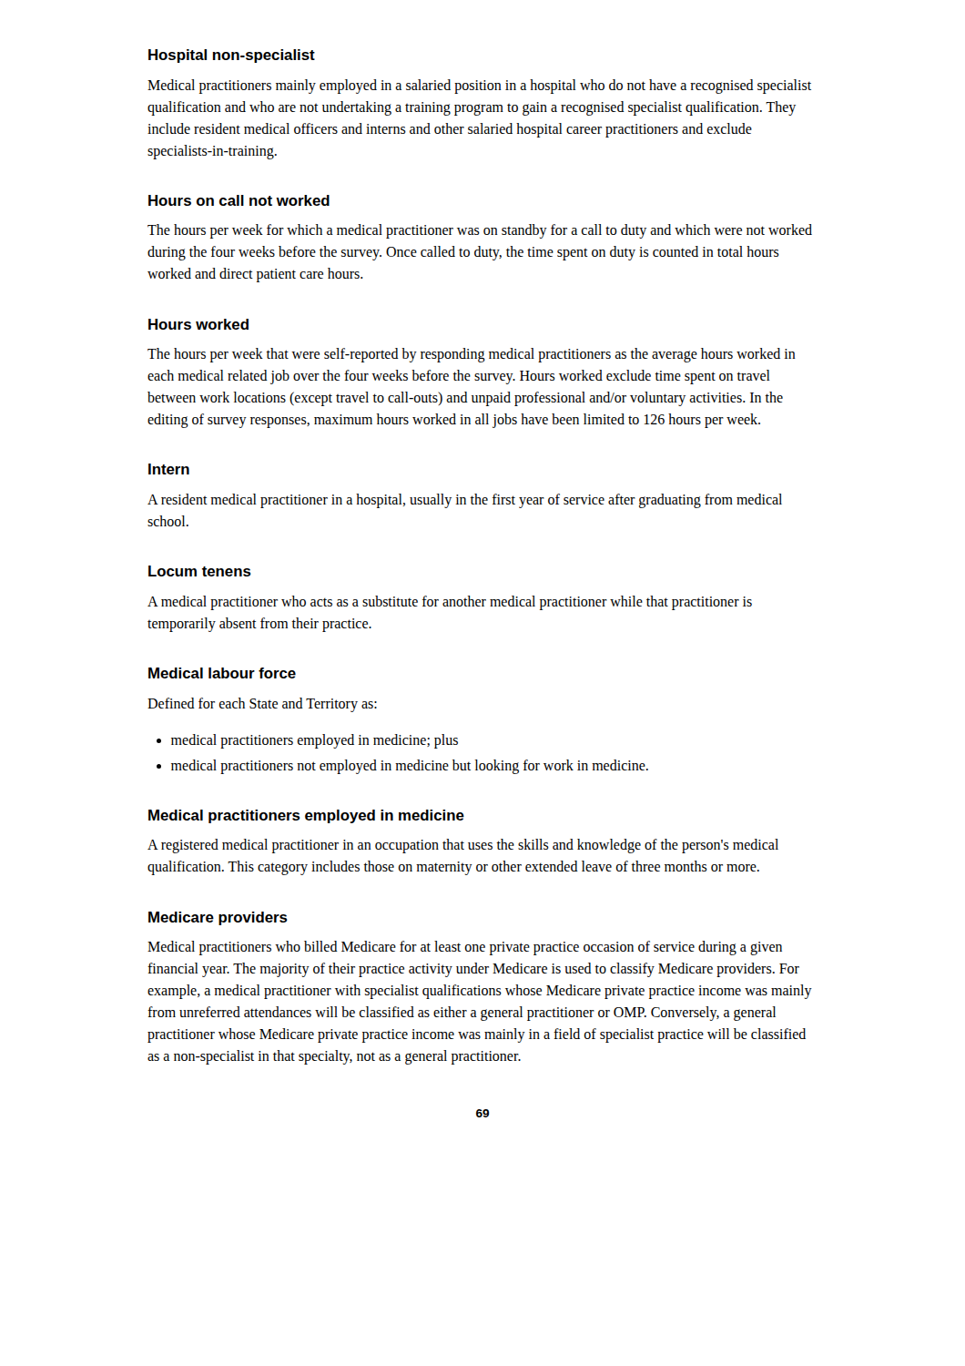Hospital non-specialist
Medical practitioners mainly employed in a salaried position in a hospital who do not have a recognised specialist qualification and who are not undertaking a training program to gain a recognised specialist qualification. They include resident medical officers and interns and other salaried hospital career practitioners and exclude specialists-in-training.
Hours on call not worked
The hours per week for which a medical practitioner was on standby for a call to duty and which were not worked during the four weeks before the survey. Once called to duty, the time spent on duty is counted in total hours worked and direct patient care hours.
Hours worked
The hours per week that were self-reported by responding medical practitioners as the average hours worked in each medical related job over the four weeks before the survey. Hours worked exclude time spent on travel between work locations (except travel to call-outs) and unpaid professional and/or voluntary activities. In the editing of survey responses, maximum hours worked in all jobs have been limited to 126 hours per week.
Intern
A resident medical practitioner in a hospital, usually in the first year of service after graduating from medical school.
Locum tenens
A medical practitioner who acts as a substitute for another medical practitioner while that practitioner is temporarily absent from their practice.
Medical labour force
Defined for each State and Territory as:
medical practitioners employed in medicine; plus
medical practitioners not employed in medicine but looking for work in medicine.
Medical practitioners employed in medicine
A registered medical practitioner in an occupation that uses the skills and knowledge of the person's medical qualification. This category includes those on maternity or other extended leave of three months or more.
Medicare providers
Medical practitioners who billed Medicare for at least one private practice occasion of service during a given financial year. The majority of their practice activity under Medicare is used to classify Medicare providers. For example, a medical practitioner with specialist qualifications whose Medicare private practice income was mainly from unreferred attendances will be classified as either a general practitioner or OMP. Conversely, a general practitioner whose Medicare private practice income was mainly in a field of specialist practice will be classified as a non-specialist in that specialty, not as a general practitioner.
69